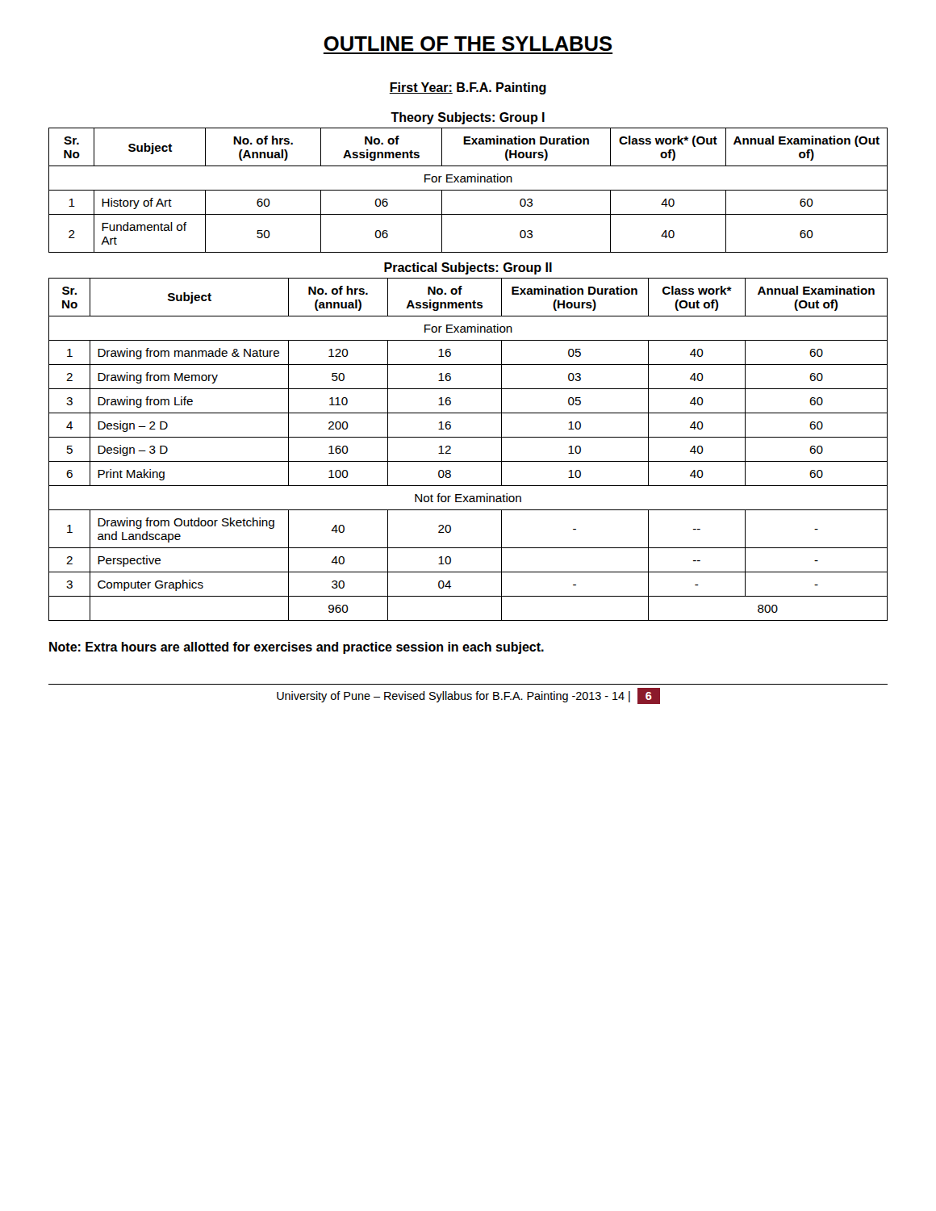OUTLINE OF THE SYLLABUS
First Year: B.F.A. Painting
Theory Subjects: Group I
| Sr. No | Subject | No. of hrs. (Annual) | No. of Assignments | Examination Duration (Hours) | Class work* (Out of) | Annual Examination (Out of) |
| --- | --- | --- | --- | --- | --- | --- |
| For Examination |
| 1 | History of Art | 60 | 06 | 03 | 40 | 60 |
| 2 | Fundamental of Art | 50 | 06 | 03 | 40 | 60 |
Practical Subjects: Group II
| Sr. No | Subject | No. of hrs. (annual) | No. of Assignments | Examination Duration (Hours) | Class work* (Out of) | Annual Examination (Out of) |
| --- | --- | --- | --- | --- | --- | --- |
| For Examination |
| 1 | Drawing from manmade & Nature | 120 | 16 | 05 | 40 | 60 |
| 2 | Drawing from Memory | 50 | 16 | 03 | 40 | 60 |
| 3 | Drawing from Life | 110 | 16 | 05 | 40 | 60 |
| 4 | Design – 2 D | 200 | 16 | 10 | 40 | 60 |
| 5 | Design – 3 D | 160 | 12 | 10 | 40 | 60 |
| 6 | Print Making | 100 | 08 | 10 | 40 | 60 |
| Not for Examination |
| 1 | Drawing from Outdoor Sketching and Landscape | 40 | 20 | - | -- | - |
| 2 | Perspective | 40 | 10 | | -- | - |
| 3 | Computer Graphics | 30 | 04 | - | - | - |
| | | 960 | | | 800 |
Note: Extra hours are allotted for exercises and practice session in each subject.
University of Pune – Revised Syllabus for B.F.A. Painting -2013 - 14 |6